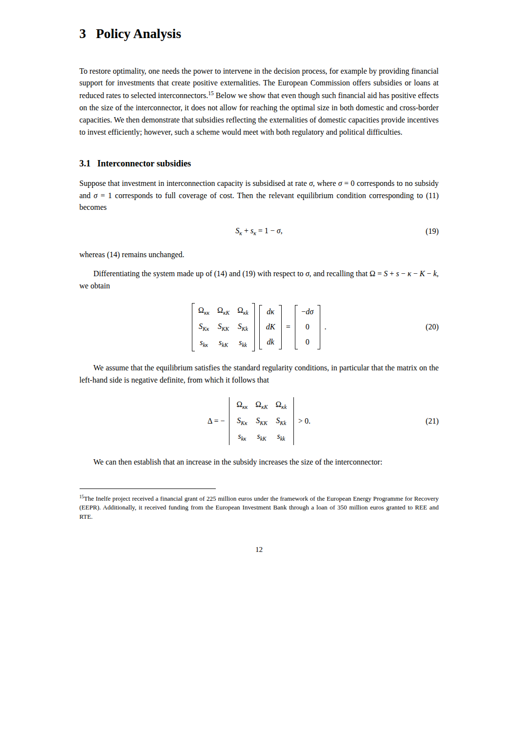3 Policy Analysis
To restore optimality, one needs the power to intervene in the decision process, for example by providing financial support for investments that create positive externalities. The European Commission offers subsidies or loans at reduced rates to selected interconnectors.15 Below we show that even though such financial aid has positive effects on the size of the interconnector, it does not allow for reaching the optimal size in both domestic and cross-border capacities. We then demonstrate that subsidies reflecting the externalities of domestic capacities provide incentives to invest efficiently; however, such a scheme would meet with both regulatory and political difficulties.
3.1 Interconnector subsidies
Suppose that investment in interconnection capacity is subsidised at rate σ, where σ = 0 corresponds to no subsidy and σ = 1 corresponds to full coverage of cost. Then the relevant equilibrium condition corresponding to (11) becomes
Sκ + sκ = 1 − σ,
(19)
whereas (14) remains unchanged.
Differentiating the system made up of (14) and (19) with respect to σ, and recalling that Ω = S + s − κ − K − k, we obtain
| Ω κκ | Ω κK | Ω κk |
| S Kκ | S KK | S Kk |
| s kκ | s kK | s kk |
| dκ |
| dK |
| dk |
=
| − dσ |
| 0 |
| 0 |
.
(20)
We assume that the equilibrium satisfies the standard regularity conditions, in particular that the matrix on the left-hand side is negative definite, from which it follows that
Δ = −
| Ω κκ | Ω κK | Ω κk |
| S Kκ | S KK | S Kk |
| s kκ | s kK | s kk |
> 0.
(21)
We can then establish that an increase in the subsidy increases the size of the interconnector:
15The Inelfe project received a financial grant of 225 million euros under the framework of the European Energy Programme for Recovery (EEPR). Additionally, it received funding from the European Investment Bank through a loan of 350 million euros granted to REE and RTE.
12